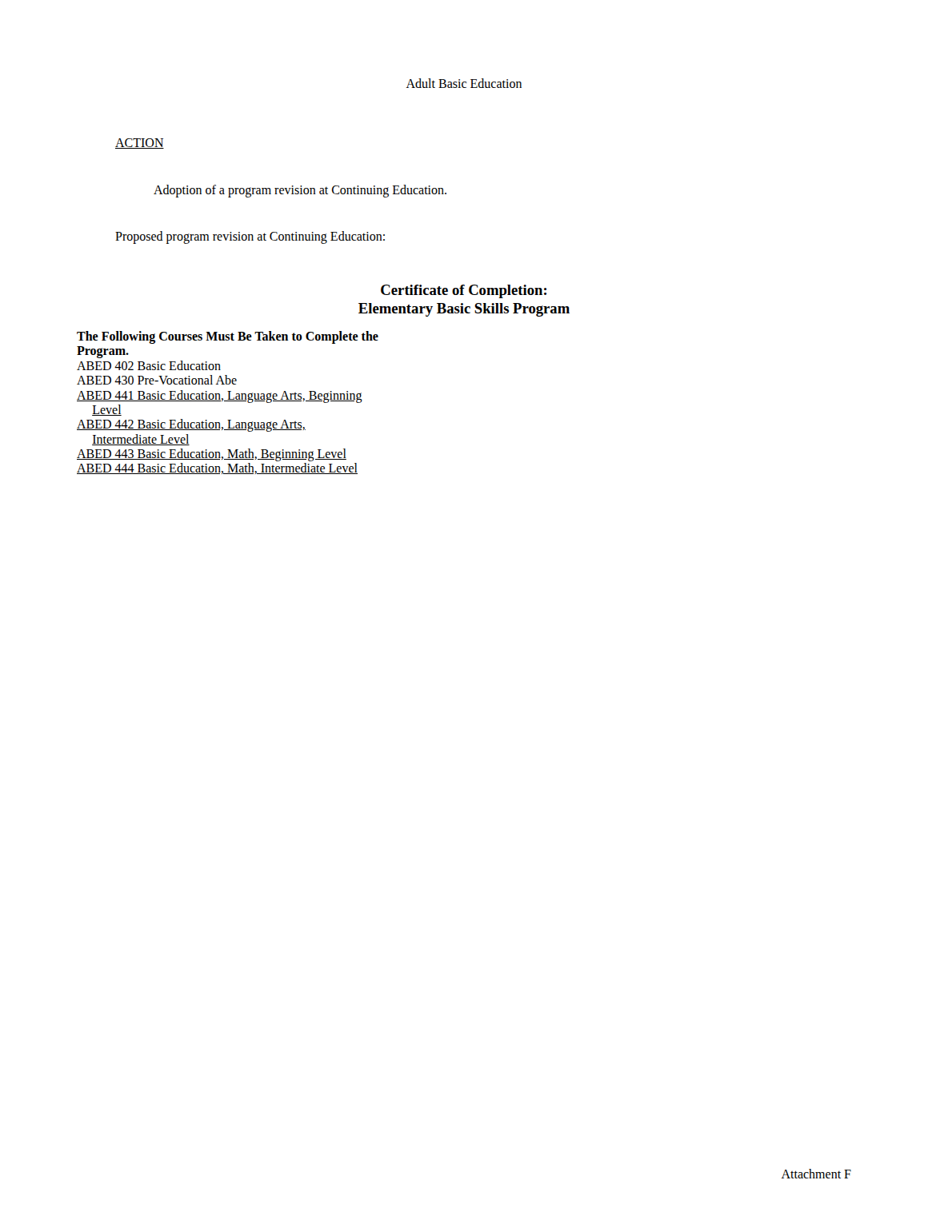Adult Basic Education
ACTION
Adoption of a program revision at Continuing Education.
Proposed program revision at Continuing Education:
Certificate of Completion: Elementary Basic Skills Program
The Following Courses Must Be Taken to Complete the Program.
ABED 402 Basic Education
ABED 430 Pre-Vocational Abe
ABED 441 Basic Education, Language Arts, Beginning
Level
ABED 442 Basic Education, Language Arts,
Intermediate Level
ABED 443 Basic Education, Math, Beginning Level
ABED 444 Basic Education, Math, Intermediate Level
Attachment F